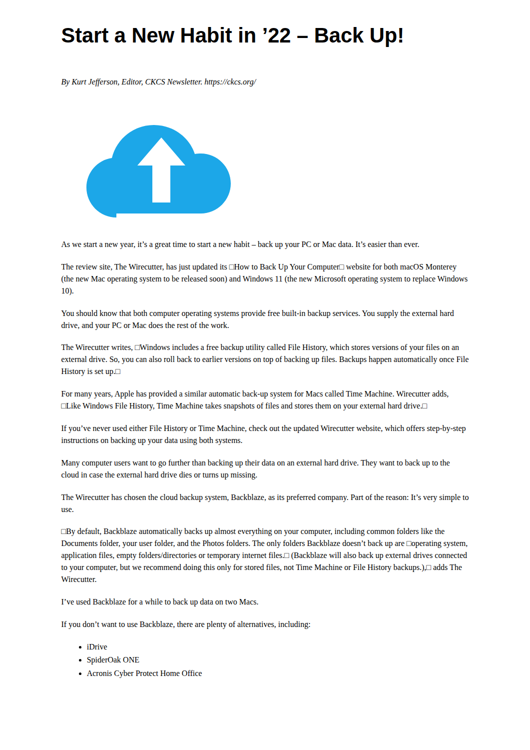Start a New Habit in ’22 – Back Up!
By Kurt Jefferson, Editor, CKCS Newsletter. https://ckcs.org/
As we start a new year, it’s a great time to start a new habit – back up your PC or Mac data. It’s easier than ever.
The review site, The Wirecutter, has just updated its □How to Back Up Your Computer□ website for both macOS Monterey (the new Mac operating system to be released soon) and Windows 11 (the new Microsoft operating system to replace Windows 10).
You should know that both computer operating systems provide free built-in backup services. You supply the external hard drive, and your PC or Mac does the rest of the work.
The Wirecutter writes, □Windows includes a free backup utility called File History, which stores versions of your files on an external drive. So, you can also roll back to earlier versions on top of backing up files. Backups happen automatically once File History is set up.□
For many years, Apple has provided a similar automatic back-up system for Macs called Time Machine. Wirecutter adds, □Like Windows File History, Time Machine takes snapshots of files and stores them on your external hard drive.□
If you’ve never used either File History or Time Machine, check out the updated Wirecutter website, which offers step-by-step instructions on backing up your data using both systems.
Many computer users want to go further than backing up their data on an external hard drive. They want to back up to the cloud in case the external hard drive dies or turns up missing.
The Wirecutter has chosen the cloud backup system, Backblaze, as its preferred company. Part of the reason: It’s very simple to use.
□By default, Backblaze automatically backs up almost everything on your computer, including common folders like the Documents folder, your user folder, and the Photos folders. The only folders Backblaze doesn’t back up are □operating system, application files, empty folders/directories or temporary internet files.□ (Backblaze will also back up external drives connected to your computer, but we recommend doing this only for stored files, not Time Machine or File History backups.),□ adds The Wirecutter.
I’ve used Backblaze for a while to back up data on two Macs.
If you don’t want to use Backblaze, there are plenty of alternatives, including:
iDrive
SpiderOak ONE
Acronis Cyber Protect Home Office